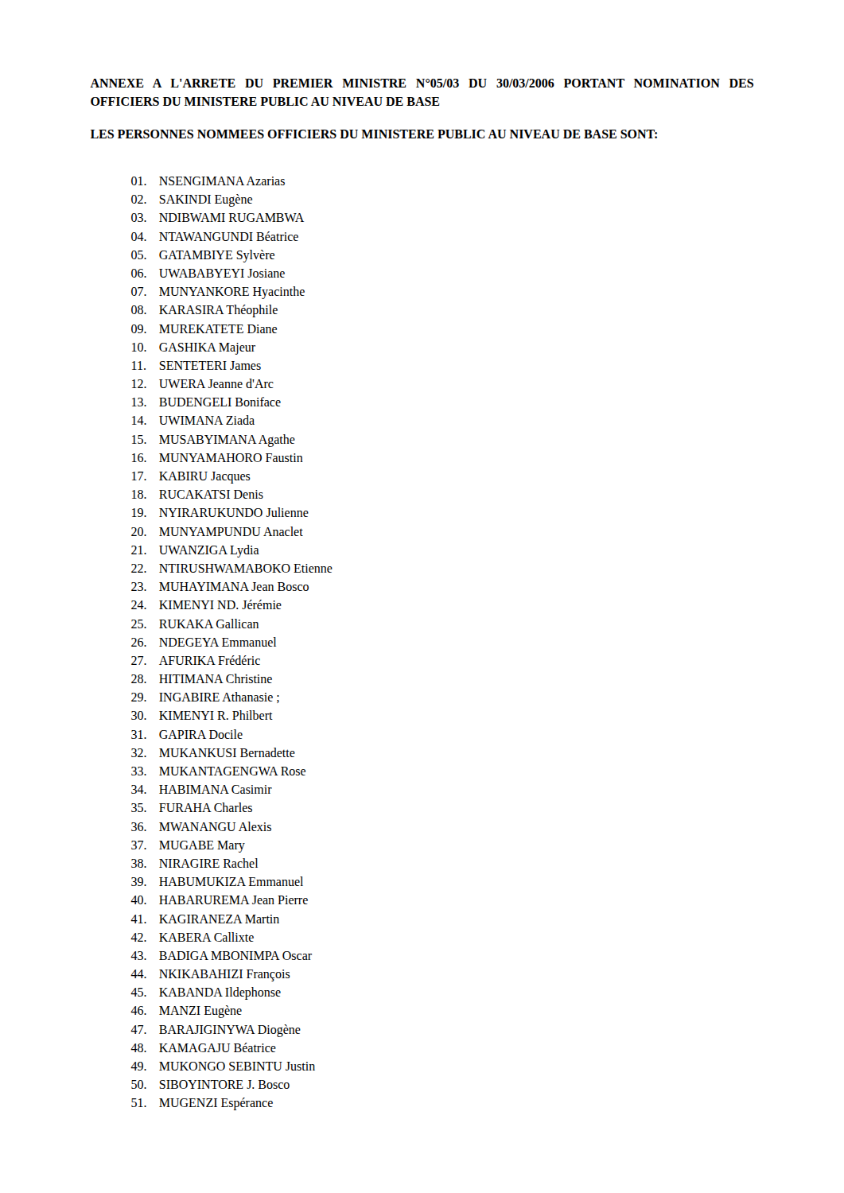ANNEXE A L'ARRETE DU PREMIER MINISTRE N°05/03 DU 30/03/2006 PORTANT NOMINATION DES OFFICIERS DU MINISTERE PUBLIC AU NIVEAU DE BASE
LES PERSONNES NOMMEES OFFICIERS DU MINISTERE PUBLIC AU NIVEAU DE BASE SONT:
01. NSENGIMANA Azarias
02. SAKINDI Eugène
03. NDIBWAMI RUGAMBWA
04. NTAWANGUNDI Béatrice
05. GATAMBIYE Sylvère
06. UWABABYEYI Josiane
07. MUNYANKORE Hyacinthe
08. KARASIRA Théophile
09. MUREKATETE Diane
10. GASHIKA Majeur
11. SENTETERI James
12. UWERA Jeanne d'Arc
13. BUDENGELI Boniface
14. UWIMANA Ziada
15. MUSABYIMANA Agathe
16. MUNYAMAHORO Faustin
17. KABIRU Jacques
18. RUCAKATSI Denis
19. NYIRARUKUNDO Julienne
20. MUNYAMPUNDU Anaclet
21. UWANZIGA Lydia
22. NTIRUSHWAMABOKO Etienne
23. MUHAYIMANA Jean Bosco
24. KIMENYI ND. Jérémie
25. RUKAKA Gallican
26. NDEGEYA Emmanuel
27. AFURIKA Frédéric
28. HITIMANA Christine
29. INGABIRE Athanasie ;
30. KIMENYI R. Philbert
31. GAPIRA Docile
32. MUKANKUSI Bernadette
33. MUKANTAGENGWA Rose
34. HABIMANA Casimir
35. FURAHA Charles
36. MWANANGU Alexis
37. MUGABE Mary
38. NIRAGIRE Rachel
39. HABUMUKIZA Emmanuel
40. HABARUREMA Jean Pierre
41. KAGIRANEZA Martin
42. KABERA Callixte
43. BADIGA MBONIMPA Oscar
44. NKIKABAHIZI François
45. KABANDA Ildephonse
46. MANZI Eugène
47. BARAJIGINYWA Diogène
48. KAMAGAJU Béatrice
49. MUKONGO SEBINTU Justin
50. SIBOYINTORE J. Bosco
51. MUGENZI Espérance